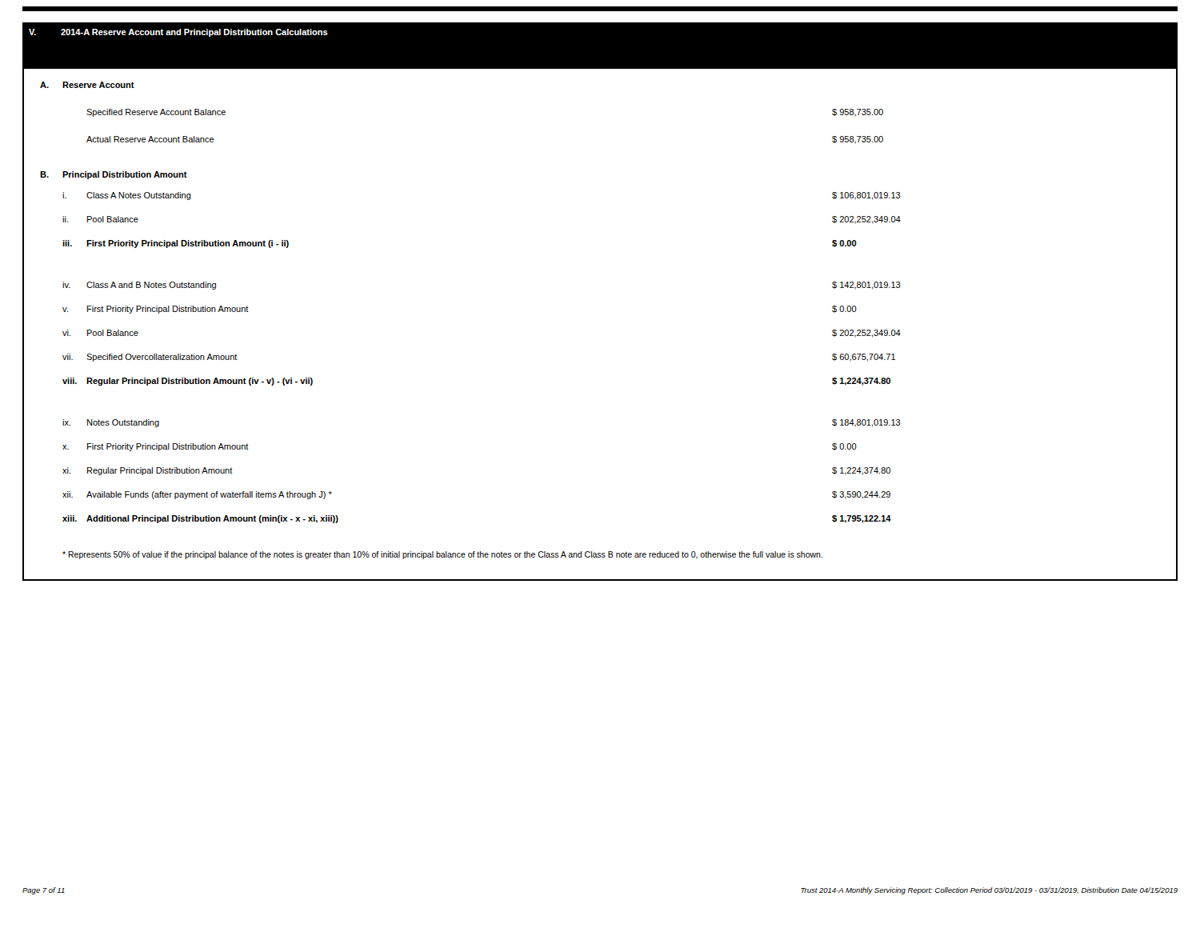V. 2014-A Reserve Account and Principal Distribution Calculations
A. Reserve Account
Specified Reserve Account Balance $ 958,735.00
Actual Reserve Account Balance $ 958,735.00
B. Principal Distribution Amount
i. Class A Notes Outstanding $ 106,801,019.13
ii. Pool Balance $ 202,252,349.04
iii. First Priority Principal Distribution Amount (i - ii) $ 0.00
iv. Class A and B Notes Outstanding $ 142,801,019.13
v. First Priority Principal Distribution Amount $ 0.00
vi. Pool Balance $ 202,252,349.04
vii. Specified Overcollateralization Amount $ 60,675,704.71
viii. Regular Principal Distribution Amount (iv - v) - (vi - vii) $ 1,224,374.80
ix. Notes Outstanding $ 184,801,019.13
x. First Priority Principal Distribution Amount $ 0.00
xi. Regular Principal Distribution Amount $ 1,224,374.80
xii. Available Funds (after payment of waterfall items A through J) * $ 3,590,244.29
xiii. Additional Principal Distribution Amount (min(ix - x - xi, xiii)) $ 1,795,122.14
* Represents 50% of value if the principal balance of the notes is greater than 10% of initial principal balance of the notes or the Class A and Class B note are reduced to 0, otherwise the full value is shown.
Page 7 of 11 Trust 2014-A Monthly Servicing Report: Collection Period 03/01/2019 - 03/31/2019, Distribution Date 04/15/2019